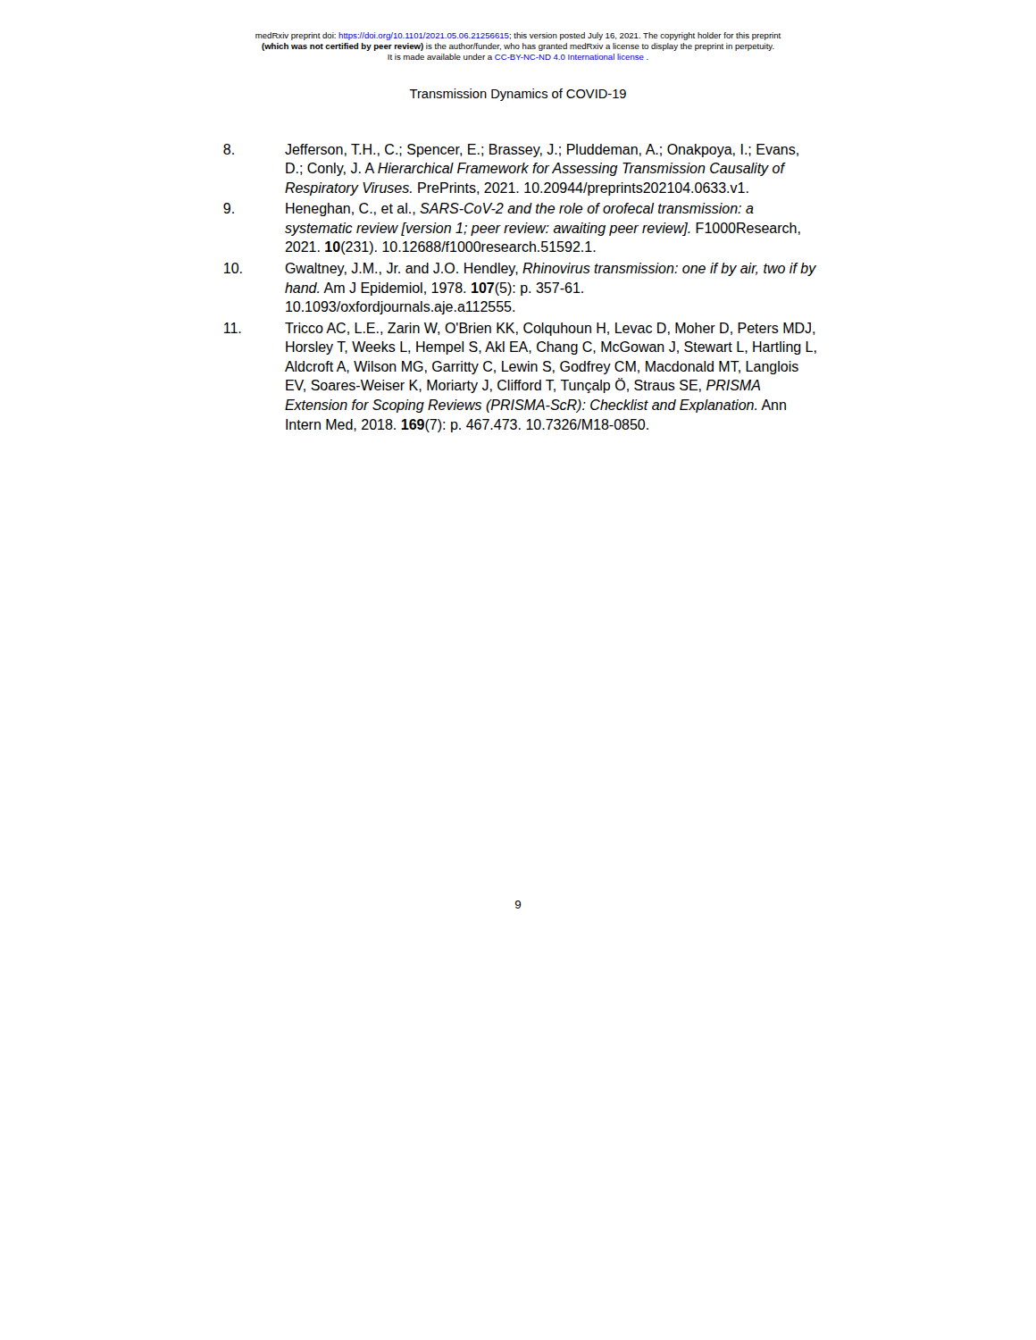medRxiv preprint doi: https://doi.org/10.1101/2021.05.06.21256615; this version posted July 16, 2021. The copyright holder for this preprint (which was not certified by peer review) is the author/funder, who has granted medRxiv a license to display the preprint in perpetuity. It is made available under a CC-BY-NC-ND 4.0 International license .
Transmission Dynamics of COVID-19
8. Jefferson, T.H., C.; Spencer, E.; Brassey, J.; Pluddeman, A.; Onakpoya, I.; Evans, D.; Conly, J. A Hierarchical Framework for Assessing Transmission Causality of Respiratory Viruses. PrePrints, 2021. 10.20944/preprints202104.0633.v1.
9. Heneghan, C., et al., SARS-CoV-2 and the role of orofecal transmission: a systematic review [version 1; peer review: awaiting peer review]. F1000Research, 2021. 10(231). 10.12688/f1000research.51592.1.
10. Gwaltney, J.M., Jr. and J.O. Hendley, Rhinovirus transmission: one if by air, two if by hand. Am J Epidemiol, 1978. 107(5): p. 357-61. 10.1093/oxfordjournals.aje.a112555.
11. Tricco AC, L.E., Zarin W, O'Brien KK, Colquhoun H, Levac D, Moher D, Peters MDJ, Horsley T, Weeks L, Hempel S, Akl EA, Chang C, McGowan J, Stewart L, Hartling L, Aldcroft A, Wilson MG, Garritty C, Lewin S, Godfrey CM, Macdonald MT, Langlois EV, Soares-Weiser K, Moriarty J, Clifford T, Tunçalp Ö, Straus SE, PRISMA Extension for Scoping Reviews (PRISMA-ScR): Checklist and Explanation. Ann Intern Med, 2018. 169(7): p. 467.473. 10.7326/M18-0850.
9